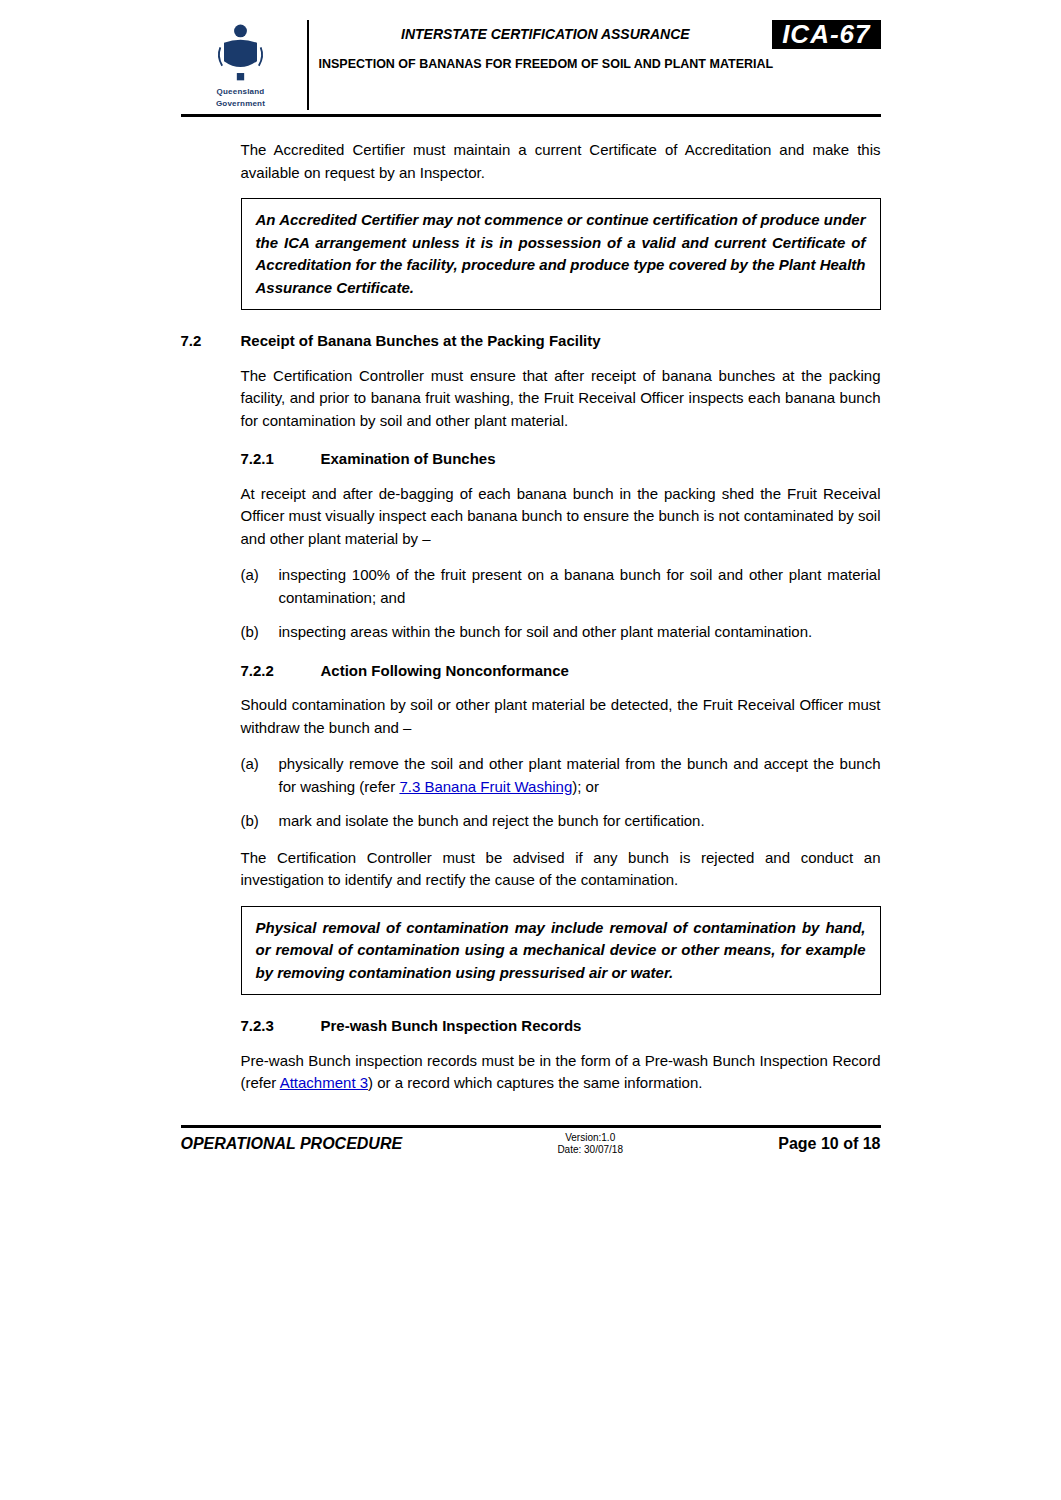Queensland
Government
INTERSTATE CERTIFICATION ASSURANCE
ICA-67
INSPECTION OF BANANAS FOR FREEDOM OF SOIL AND PLANT MATERIAL
The Accredited Certifier must maintain a current Certificate of Accreditation and make this available on request by an Inspector.
An Accredited Certifier may not commence or continue certification of produce under the ICA arrangement unless it is in possession of a valid and current Certificate of Accreditation for the facility, procedure and produce type covered by the Plant Health Assurance Certificate.
7.2 Receipt of Banana Bunches at the Packing Facility
The Certification Controller must ensure that after receipt of banana bunches at the packing facility, and prior to banana fruit washing, the Fruit Receival Officer inspects each banana bunch for contamination by soil and other plant material.
7.2.1 Examination of Bunches
At receipt and after de-bagging of each banana bunch in the packing shed the Fruit Receival Officer must visually inspect each banana bunch to ensure the bunch is not contaminated by soil and other plant material by –
(a) inspecting 100% of the fruit present on a banana bunch for soil and other plant material contamination; and
(b) inspecting areas within the bunch for soil and other plant material contamination.
7.2.2 Action Following Nonconformance
Should contamination by soil or other plant material be detected, the Fruit Receival Officer must withdraw the bunch and –
(a) physically remove the soil and other plant material from the bunch and accept the bunch for washing (refer 7.3 Banana Fruit Washing); or
(b) mark and isolate the bunch and reject the bunch for certification.
The Certification Controller must be advised if any bunch is rejected and conduct an investigation to identify and rectify the cause of the contamination.
Physical removal of contamination may include removal of contamination by hand, or removal of contamination using a mechanical device or other means, for example by removing contamination using pressurised air or water.
7.2.3 Pre-wash Bunch Inspection Records
Pre-wash Bunch inspection records must be in the form of a Pre-wash Bunch Inspection Record (refer Attachment 3) or a record which captures the same information.
OPERATIONAL PROCEDURE
Version:1.0
Date: 30/07/18
Page 10 of 18